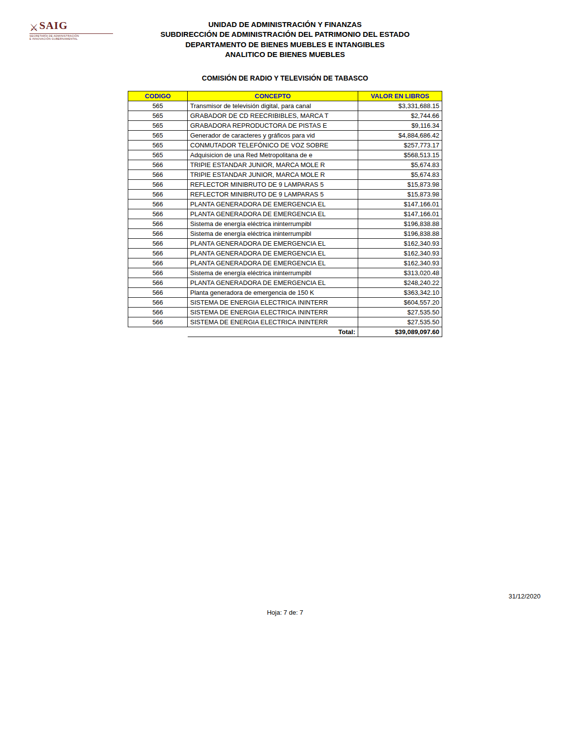⚔SAIG
SECRETARÍA DE ADMINISTRACIÓN
E INNOVACIÓN GUBERNAMENTAL
UNIDAD DE ADMINISTRACIÓN Y FINANZAS
SUBDIRECCIÓN DE ADMINISTRACIÓN DEL PATRIMONIO DEL ESTADO
DEPARTAMENTO DE BIENES MUEBLES E INTANGIBLES
ANALITICO DE BIENES MUEBLES
COMISIÓN DE RADIO Y TELEVISIÓN DE TABASCO
| CODIGO | CONCEPTO | VALOR EN LIBROS |
| --- | --- | --- |
| 565 | Transmisor de televisión digital, para canal | $3,331,688.15 |
| 565 | GRABADOR DE CD REECRIBIBLES, MARCA T | $2,744.66 |
| 565 | GRABADORA REPRODUCTORA DE PISTAS E | $9,116.34 |
| 565 | Generador de caracteres y gráficos para vid | $4,884,686.42 |
| 565 | CONMUTADOR TELEFÓNICO DE VOZ SOBRE | $257,773.17 |
| 565 | Adquisicion de una Red Metropolitana de e | $568,513.15 |
| 566 | TRIPIE ESTANDAR JUNIOR, MARCA MOLE R | $5,674.83 |
| 566 | TRIPIE ESTANDAR JUNIOR, MARCA MOLE R | $5,674.83 |
| 566 | REFLECTOR MINIBRUTO DE 9 LAMPARAS 5 | $15,873.98 |
| 566 | REFLECTOR MINIBRUTO DE 9 LAMPARAS 5 | $15,873.98 |
| 566 | PLANTA GENERADORA DE EMERGENCIA EL | $147,166.01 |
| 566 | PLANTA GENERADORA DE EMERGENCIA EL | $147,166.01 |
| 566 | Sistema de energía eléctrica ininterrumpibl | $196,838.88 |
| 566 | Sistema de energía eléctrica ininterrumpibl | $196,838.88 |
| 566 | PLANTA GENERADORA DE EMERGENCIA EL | $162,340.93 |
| 566 | PLANTA GENERADORA DE EMERGENCIA EL | $162,340.93 |
| 566 | PLANTA GENERADORA DE EMERGENCIA EL | $162,340.93 |
| 566 | Sistema de energía eléctrica ininterrumpibl | $313,020.48 |
| 566 | PLANTA GENERADORA DE EMERGENCIA EL | $248,240.22 |
| 566 | Planta generadora de emergencia de 150 K | $363,342.10 |
| 566 | SISTEMA DE ENERGIA ELECTRICA ININTERR | $604,557.20 |
| 566 | SISTEMA DE ENERGIA ELECTRICA ININTERR | $27,535.50 |
| 566 | SISTEMA DE ENERGIA ELECTRICA ININTERR | $27,535.50 |
| | Total: | $39,089,097.60 |
31/12/2020
Hoja: 7 de: 7